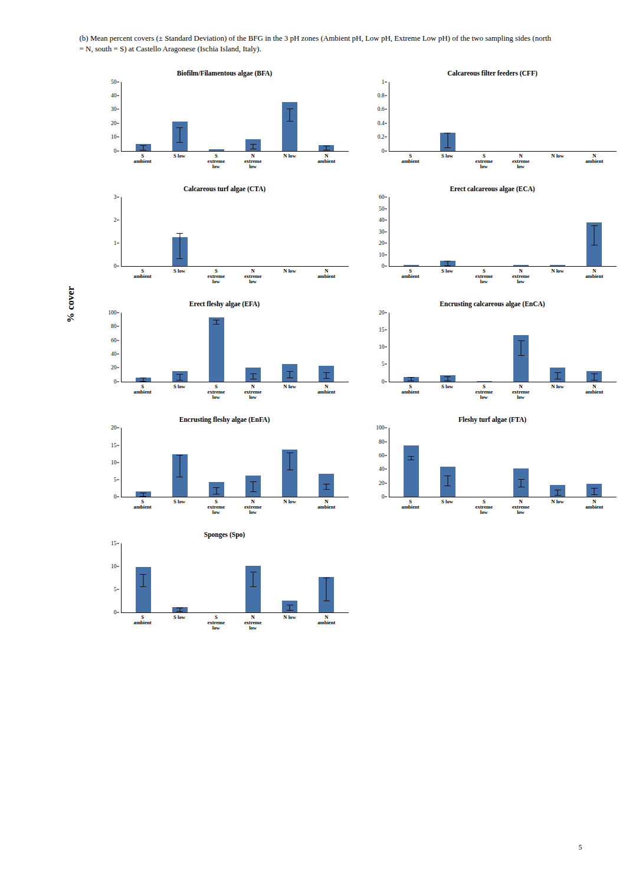(b) Mean percent covers (± Standard Deviation) of the BFG in the 3 pH zones (Ambient pH, Low pH, Extreme Low pH) of the two sampling sides (north = N, south = S) at Castello Aragonese (Ischia Island, Italy).
% cover
Biofilm/Filamentous algae (BFA)
50 40 30 20 10 0
S ambient S low S extreme low N extreme low N low N ambient
Calcareous filter feeders (CFF)
1 0.8 0.6 0.4 0.2 0
S ambient S low S extreme low N extreme low N low N ambient
Calcareous turf algae (CTA)
3 2 1 0
S ambient S low S extreme low N extreme low N low N ambient
Erect calcareous algae (ECA)
60 50 40 30 20 10 0
S ambient S low S extreme low N extreme low N low N ambient
Erect fleshy algae (EFA)
100 80 60 40 20 0
S ambient S low S extreme low N extreme low N low N ambient
Encrusting calcareous algae (EnCA)
20 15 10 5 0
S ambient S low S extreme low N extreme low N low N ambient
Encrusting fleshy algae (EnFA)
20 15 10 5 0
S ambient S low S extreme low N extreme low N low N ambient
Fleshy turf algae (FTA)
100 80 60 40 20 0
S ambient S low S extreme low N extreme low N low N ambient
Sponges (Spo)
15 10 5 0
S ambient S low S extreme low N extreme low N low N ambient
5